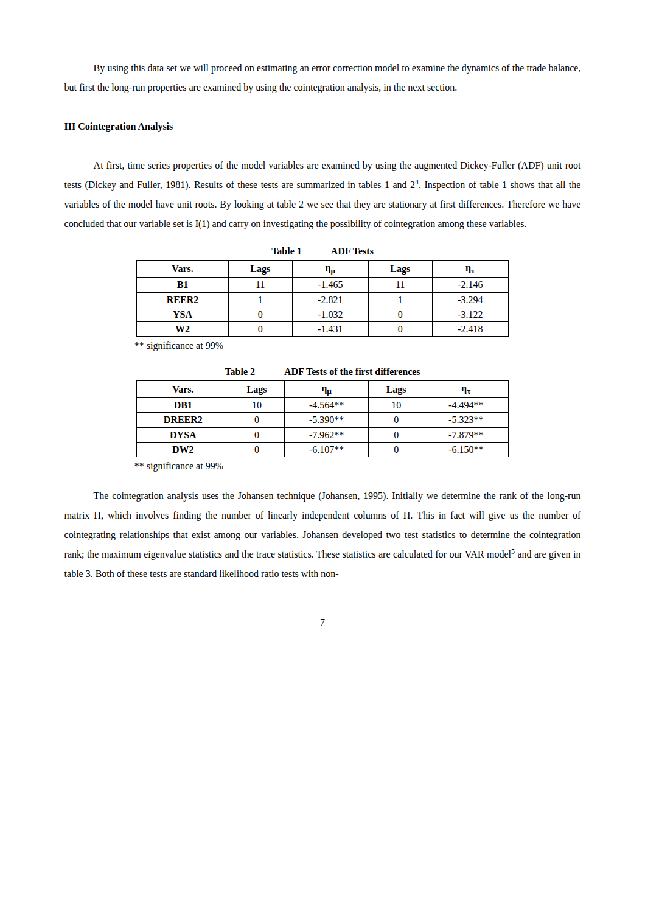By using this data set we will proceed on estimating an error correction model to examine the dynamics of the trade balance, but first the long-run properties are examined by using the cointegration analysis, in the next section.
III Cointegration Analysis
At first, time series properties of the model variables are examined by using the augmented Dickey-Fuller (ADF) unit root tests (Dickey and Fuller, 1981). Results of these tests are summarized in tables 1 and 24. Inspection of table 1 shows that all the variables of the model have unit roots. By looking at table 2 we see that they are stationary at first differences. Therefore we have concluded that our variable set is I(1) and carry on investigating the possibility of cointegration among these variables.
Table 1 ADF Tests
| Vars. | Lags | η μ | Lags | η τ |
| --- | --- | --- | --- | --- |
| B1 | 11 | -1.465 | 11 | -2.146 |
| REER2 | 1 | -2.821 | 1 | -3.294 |
| YSA | 0 | -1.032 | 0 | -3.122 |
| W2 | 0 | -1.431 | 0 | -2.418 |
** significance at 99%
Table 2 ADF Tests of the first differences
| Vars. | Lags | η μ | Lags | η τ |
| --- | --- | --- | --- | --- |
| DB1 | 10 | -4.564** | 10 | -4.494** |
| DREER2 | 0 | -5.390** | 0 | -5.323** |
| DYSA | 0 | -7.962** | 0 | -7.879** |
| DW2 | 0 | -6.107** | 0 | -6.150** |
** significance at 99%
The cointegration analysis uses the Johansen technique (Johansen, 1995). Initially we determine the rank of the long-run matrix Π, which involves finding the number of linearly independent columns of Π. This in fact will give us the number of cointegrating relationships that exist among our variables. Johansen developed two test statistics to determine the cointegration rank; the maximum eigenvalue statistics and the trace statistics. These statistics are calculated for our VAR model5 and are given in table 3. Both of these tests are standard likelihood ratio tests with non-
7